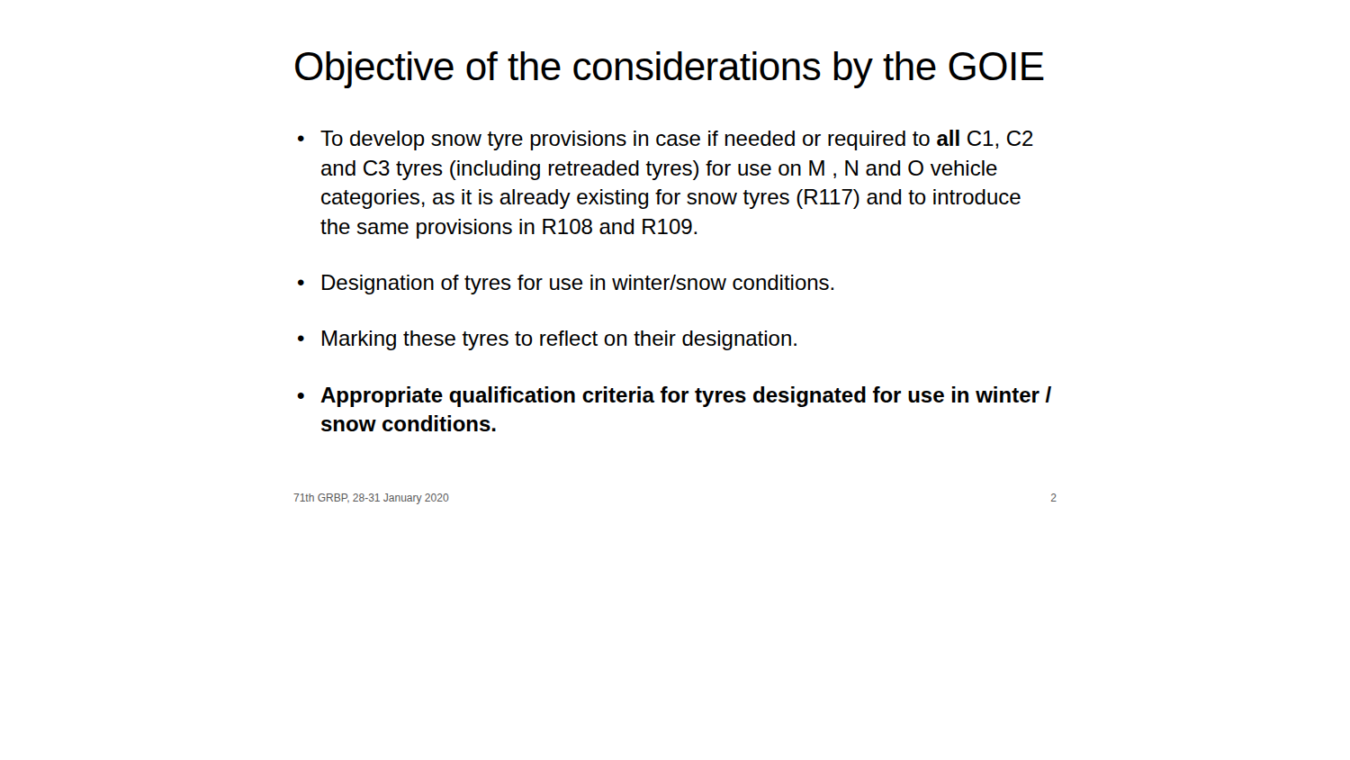Objective of the considerations by the GOIE
To develop snow tyre provisions in case if needed or required to all C1, C2 and C3 tyres (including retreaded tyres) for use on M , N and O vehicle categories, as it is already existing for snow tyres (R117) and to introduce the same provisions in R108 and R109.
Designation of tyres for use in winter/snow conditions.
Marking these tyres to reflect on their designation.
Appropriate qualification criteria for tyres designated for use in winter / snow conditions.
71th GRBP, 28-31 January 2020 2